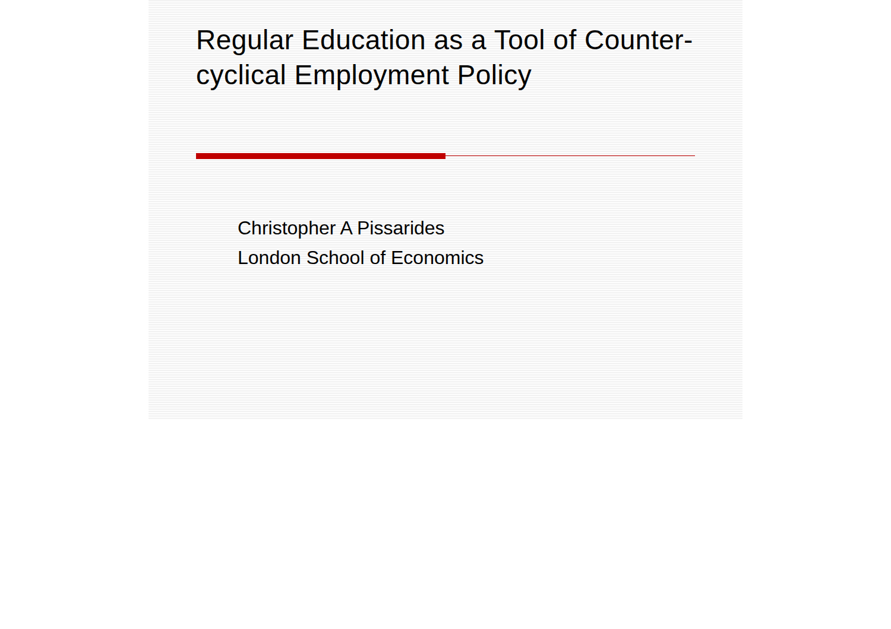Regular Education as a Tool of Counter-cyclical Employment Policy
Christopher A Pissarides
London School of Economics